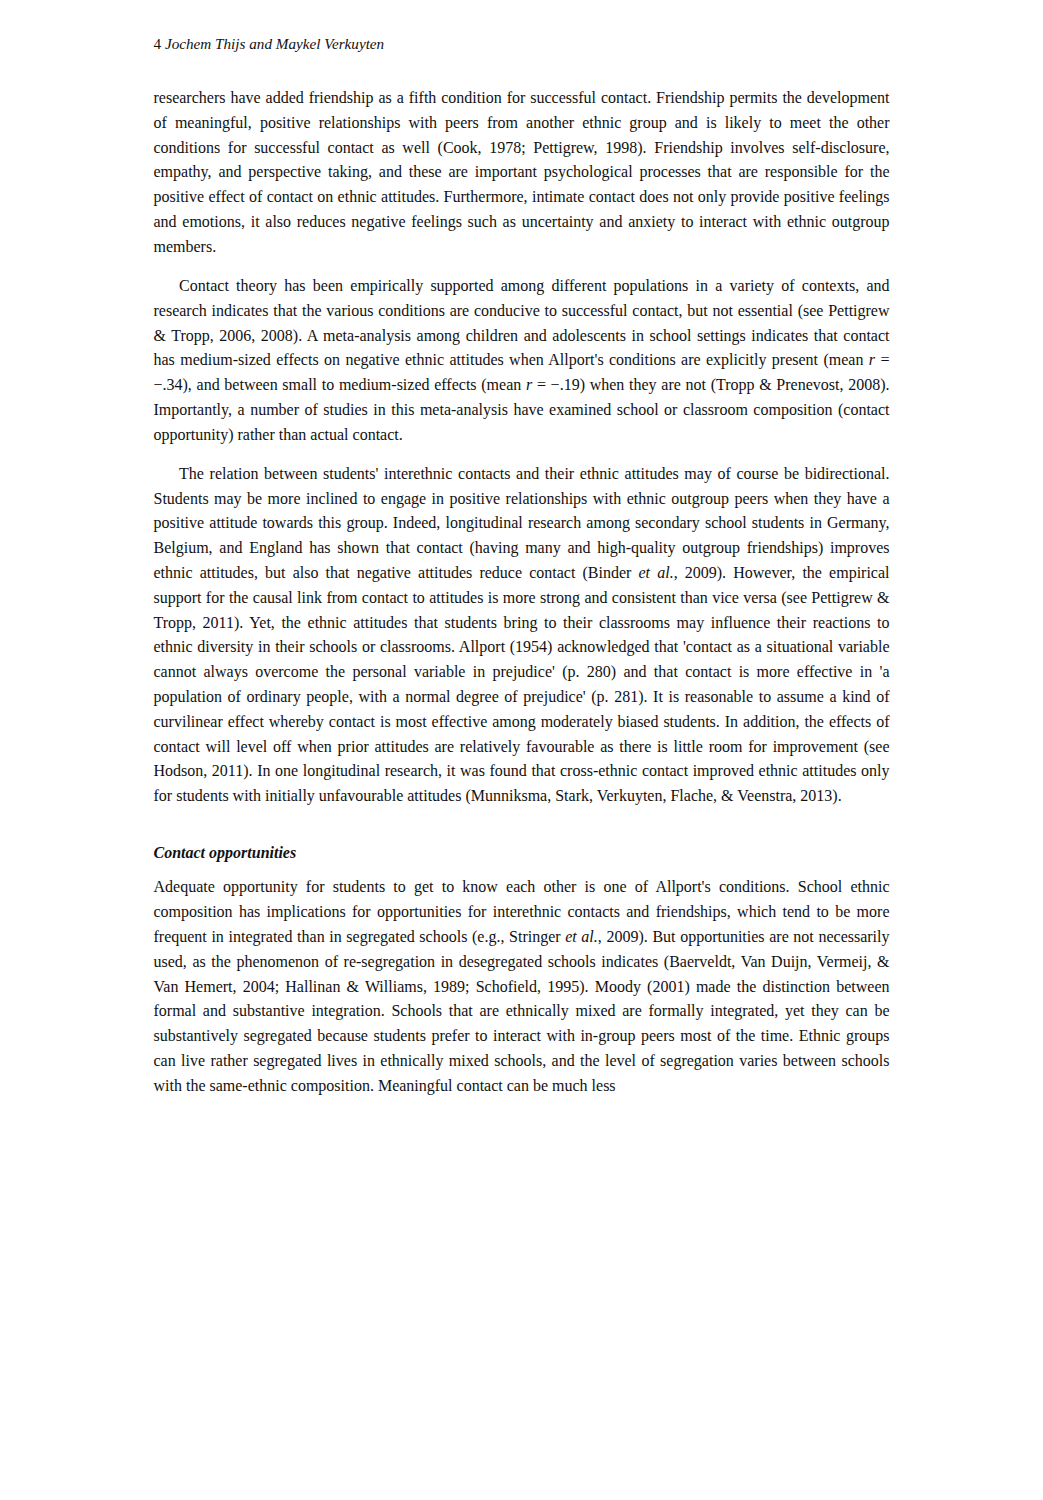4 Jochem Thijs and Maykel Verkuyten
researchers have added friendship as a fifth condition for successful contact. Friendship permits the development of meaningful, positive relationships with peers from another ethnic group and is likely to meet the other conditions for successful contact as well (Cook, 1978; Pettigrew, 1998). Friendship involves self-disclosure, empathy, and perspective taking, and these are important psychological processes that are responsible for the positive effect of contact on ethnic attitudes. Furthermore, intimate contact does not only provide positive feelings and emotions, it also reduces negative feelings such as uncertainty and anxiety to interact with ethnic outgroup members.
Contact theory has been empirically supported among different populations in a variety of contexts, and research indicates that the various conditions are conducive to successful contact, but not essential (see Pettigrew & Tropp, 2006, 2008). A meta-analysis among children and adolescents in school settings indicates that contact has medium-sized effects on negative ethnic attitudes when Allport's conditions are explicitly present (mean r = −.34), and between small to medium-sized effects (mean r = −.19) when they are not (Tropp & Prenevost, 2008). Importantly, a number of studies in this meta-analysis have examined school or classroom composition (contact opportunity) rather than actual contact.
The relation between students' interethnic contacts and their ethnic attitudes may of course be bidirectional. Students may be more inclined to engage in positive relationships with ethnic outgroup peers when they have a positive attitude towards this group. Indeed, longitudinal research among secondary school students in Germany, Belgium, and England has shown that contact (having many and high-quality outgroup friendships) improves ethnic attitudes, but also that negative attitudes reduce contact (Binder et al., 2009). However, the empirical support for the causal link from contact to attitudes is more strong and consistent than vice versa (see Pettigrew & Tropp, 2011). Yet, the ethnic attitudes that students bring to their classrooms may influence their reactions to ethnic diversity in their schools or classrooms. Allport (1954) acknowledged that 'contact as a situational variable cannot always overcome the personal variable in prejudice' (p. 280) and that contact is more effective in 'a population of ordinary people, with a normal degree of prejudice' (p. 281). It is reasonable to assume a kind of curvilinear effect whereby contact is most effective among moderately biased students. In addition, the effects of contact will level off when prior attitudes are relatively favourable as there is little room for improvement (see Hodson, 2011). In one longitudinal research, it was found that cross-ethnic contact improved ethnic attitudes only for students with initially unfavourable attitudes (Munniksma, Stark, Verkuyten, Flache, & Veenstra, 2013).
Contact opportunities
Adequate opportunity for students to get to know each other is one of Allport's conditions. School ethnic composition has implications for opportunities for interethnic contacts and friendships, which tend to be more frequent in integrated than in segregated schools (e.g., Stringer et al., 2009). But opportunities are not necessarily used, as the phenomenon of re-segregation in desegregated schools indicates (Baerveldt, Van Duijn, Vermeij, & Van Hemert, 2004; Hallinan & Williams, 1989; Schofield, 1995). Moody (2001) made the distinction between formal and substantive integration. Schools that are ethnically mixed are formally integrated, yet they can be substantively segregated because students prefer to interact with in-group peers most of the time. Ethnic groups can live rather segregated lives in ethnically mixed schools, and the level of segregation varies between schools with the same-ethnic composition. Meaningful contact can be much less